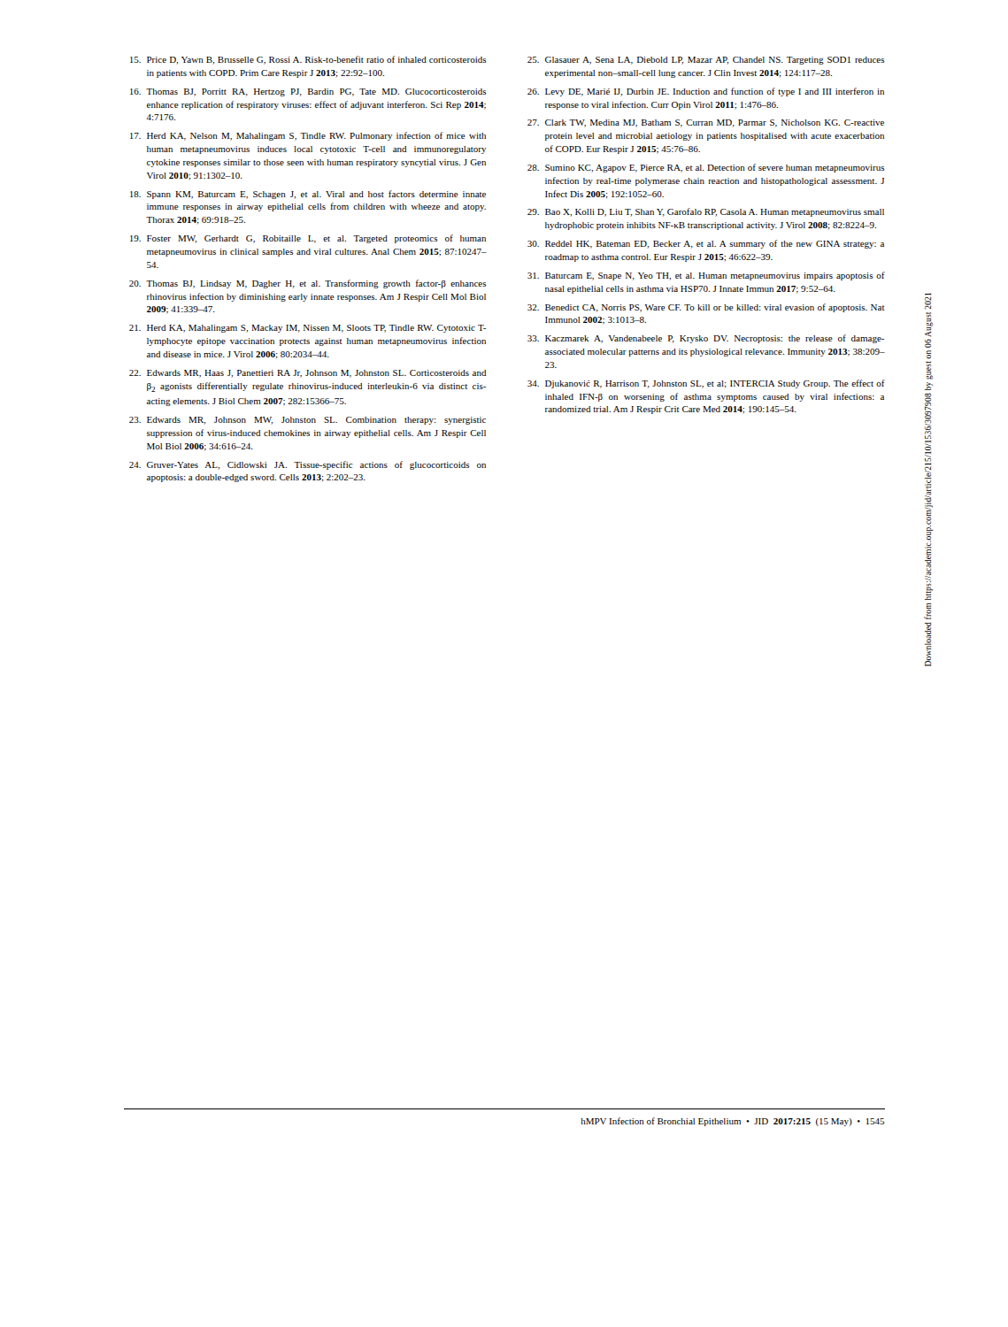15. Price D, Yawn B, Brusselle G, Rossi A. Risk-to-benefit ratio of inhaled corticosteroids in patients with COPD. Prim Care Respir J 2013; 22:92–100.
16. Thomas BJ, Porritt RA, Hertzog PJ, Bardin PG, Tate MD. Glucocorticosteroids enhance replication of respiratory viruses: effect of adjuvant interferon. Sci Rep 2014; 4:7176.
17. Herd KA, Nelson M, Mahalingam S, Tindle RW. Pulmonary infection of mice with human metapneumovirus induces local cytotoxic T-cell and immunoregulatory cytokine responses similar to those seen with human respiratory syncytial virus. J Gen Virol 2010; 91:1302–10.
18. Spann KM, Baturcam E, Schagen J, et al. Viral and host factors determine innate immune responses in airway epithelial cells from children with wheeze and atopy. Thorax 2014; 69:918–25.
19. Foster MW, Gerhardt G, Robitaille L, et al. Targeted proteomics of human metapneumovirus in clinical samples and viral cultures. Anal Chem 2015; 87:10247–54.
20. Thomas BJ, Lindsay M, Dagher H, et al. Transforming growth factor-β enhances rhinovirus infection by diminishing early innate responses. Am J Respir Cell Mol Biol 2009; 41:339–47.
21. Herd KA, Mahalingam S, Mackay IM, Nissen M, Sloots TP, Tindle RW. Cytotoxic T-lymphocyte epitope vaccination protects against human metapneumovirus infection and disease in mice. J Virol 2006; 80:2034–44.
22. Edwards MR, Haas J, Panettieri RA Jr, Johnson M, Johnston SL. Corticosteroids and β2 agonists differentially regulate rhinovirus-induced interleukin-6 via distinct cis-acting elements. J Biol Chem 2007; 282:15366–75.
23. Edwards MR, Johnson MW, Johnston SL. Combination therapy: synergistic suppression of virus-induced chemokines in airway epithelial cells. Am J Respir Cell Mol Biol 2006; 34:616–24.
24. Gruver-Yates AL, Cidlowski JA. Tissue-specific actions of glucocorticoids on apoptosis: a double-edged sword. Cells 2013; 2:202–23.
25. Glasauer A, Sena LA, Diebold LP, Mazar AP, Chandel NS. Targeting SOD1 reduces experimental non–small-cell lung cancer. J Clin Invest 2014; 124:117–28.
26. Levy DE, Marié IJ, Durbin JE. Induction and function of type I and III interferon in response to viral infection. Curr Opin Virol 2011; 1:476–86.
27. Clark TW, Medina MJ, Batham S, Curran MD, Parmar S, Nicholson KG. C-reactive protein level and microbial aetiology in patients hospitalised with acute exacerbation of COPD. Eur Respir J 2015; 45:76–86.
28. Sumino KC, Agapov E, Pierce RA, et al. Detection of severe human metapneumovirus infection by real-time polymerase chain reaction and histopathological assessment. J Infect Dis 2005; 192:1052–60.
29. Bao X, Kolli D, Liu T, Shan Y, Garofalo RP, Casola A. Human metapneumovirus small hydrophobic protein inhibits NF-κB transcriptional activity. J Virol 2008; 82:8224–9.
30. Reddel HK, Bateman ED, Becker A, et al. A summary of the new GINA strategy: a roadmap to asthma control. Eur Respir J 2015; 46:622–39.
31. Baturcam E, Snape N, Yeo TH, et al. Human metapneumovirus impairs apoptosis of nasal epithelial cells in asthma via HSP70. J Innate Immun 2017; 9:52–64.
32. Benedict CA, Norris PS, Ware CF. To kill or be killed: viral evasion of apoptosis. Nat Immunol 2002; 3:1013–8.
33. Kaczmarek A, Vandenabeele P, Krysko DV. Necroptosis: the release of damage-associated molecular patterns and its physiological relevance. Immunity 2013; 38:209–23.
34. Djukanović R, Harrison T, Johnston SL, et al; INTERCIA Study Group. The effect of inhaled IFN-β on worsening of asthma symptoms caused by viral infections: a randomized trial. Am J Respir Crit Care Med 2014; 190:145–54.
Downloaded from https://academic.oup.com/jid/article/215/10/1536/3097908 by guest on 06 August 2021
hMPV Infection of Bronchial Epithelium • JID 2017:215 (15 May) • 1545